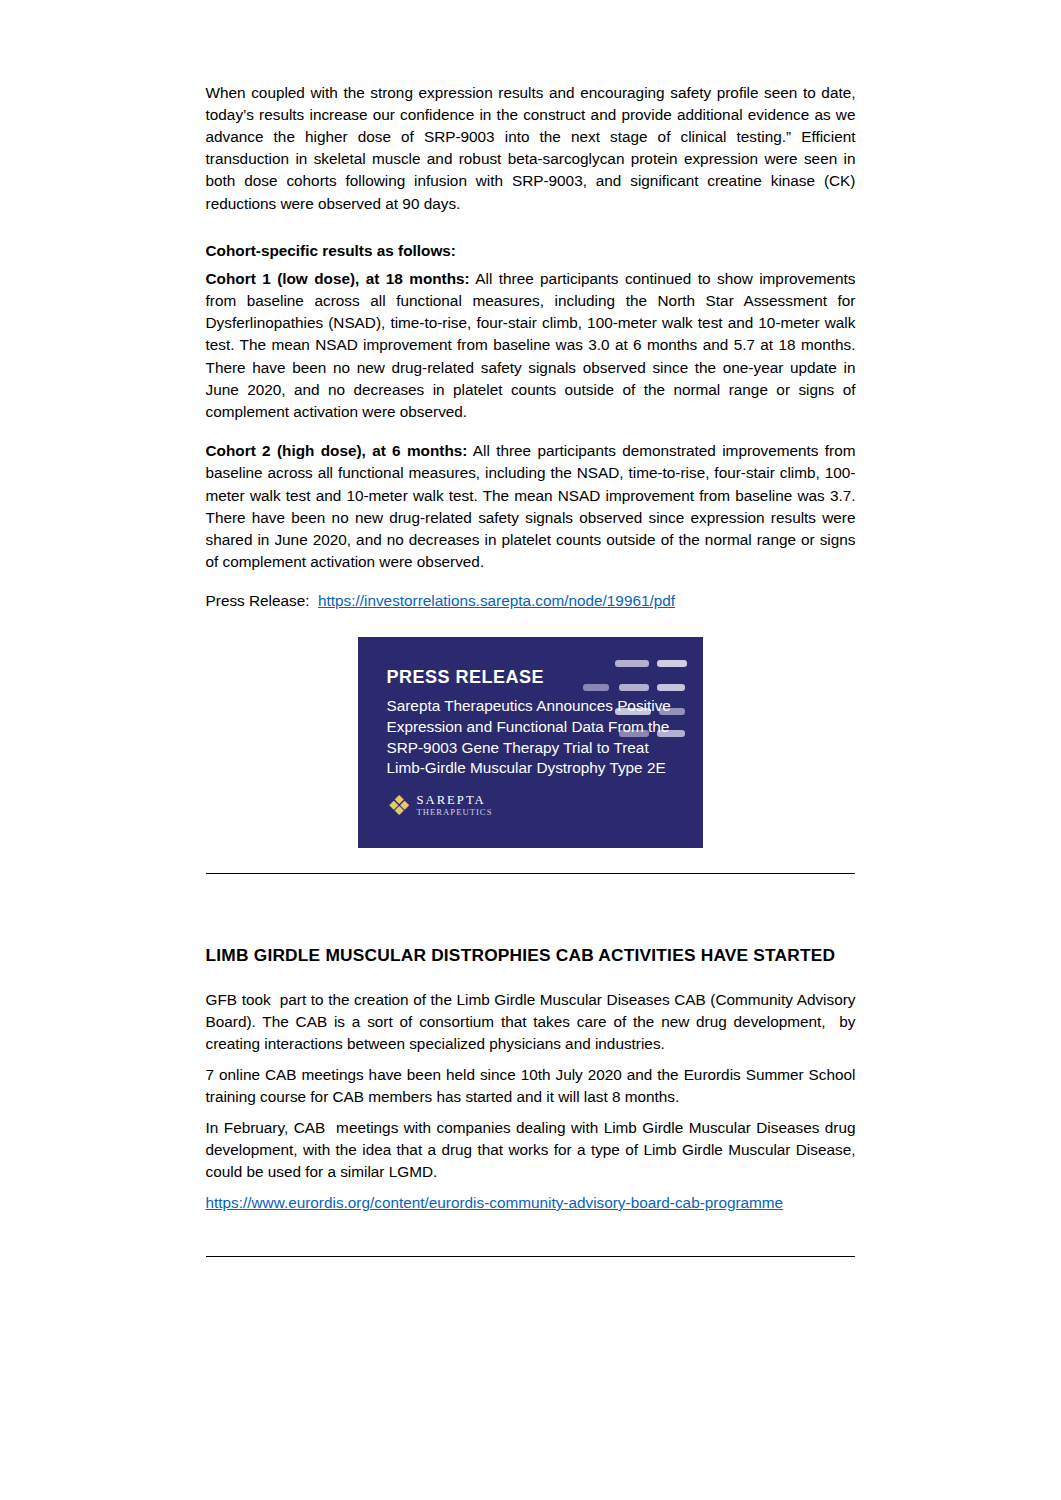When coupled with the strong expression results and encouraging safety profile seen to date, today’s results increase our confidence in the construct and provide additional evidence as we advance the higher dose of SRP-9003 into the next stage of clinical testing.” Efficient transduction in skeletal muscle and robust beta-sarcoglycan protein expression were seen in both dose cohorts following infusion with SRP-9003, and significant creatine kinase (CK) reductions were observed at 90 days.
Cohort-specific results as follows:
Cohort 1 (low dose), at 18 months: All three participants continued to show improvements from baseline across all functional measures, including the North Star Assessment for Dysferlinopathies (NSAD), time-to-rise, four-stair climb, 100-meter walk test and 10-meter walk test. The mean NSAD improvement from baseline was 3.0 at 6 months and 5.7 at 18 months. There have been no new drug-related safety signals observed since the one-year update in June 2020, and no decreases in platelet counts outside of the normal range or signs of complement activation were observed.
Cohort 2 (high dose), at 6 months: All three participants demonstrated improvements from baseline across all functional measures, including the NSAD, time-to-rise, four-stair climb, 100-meter walk test and 10-meter walk test. The mean NSAD improvement from baseline was 3.7. There have been no new drug-related safety signals observed since expression results were shared in June 2020, and no decreases in platelet counts outside of the normal range or signs of complement activation were observed.
Press Release: https://investorrelations.sarepta.com/node/19961/pdf
PRESS RELEASE
Sarepta Therapeutics Announces Positive Expression and Functional Data From the SRP-9003 Gene Therapy Trial to Treat Limb-Girdle Muscular Dystrophy Type 2E
❖ SAREPTATHERAPEUTICS
LIMB GIRDLE MUSCULAR DISTROPHIES CAB ACTIVITIES HAVE STARTED
GFB took part to the creation of the Limb Girdle Muscular Diseases CAB (Community Advisory Board). The CAB is a sort of consortium that takes care of the new drug development, by creating interactions between specialized physicians and industries.
7 online CAB meetings have been held since 10th July 2020 and the Eurordis Summer School training course for CAB members has started and it will last 8 months.
In February, CAB meetings with companies dealing with Limb Girdle Muscular Diseases drug development, with the idea that a drug that works for a type of Limb Girdle Muscular Disease, could be used for a similar LGMD.
https://www.eurordis.org/content/eurordis-community-advisory-board-cab-programme